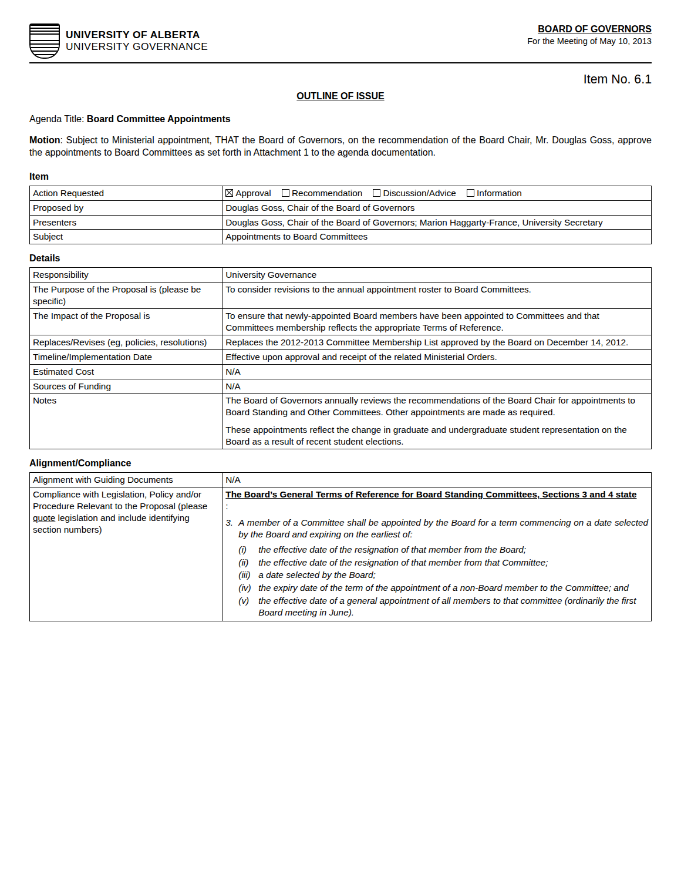UNIVERSITY OF ALBERTA
UNIVERSITY GOVERNANCE
BOARD OF GOVERNORS
For the Meeting of May 10, 2013
Item No. 6.1
OUTLINE OF ISSUE
Agenda Title: Board Committee Appointments
Motion: Subject to Ministerial appointment, THAT the Board of Governors, on the recommendation of the Board Chair, Mr. Douglas Goss, approve the appointments to Board Committees as set forth in Attachment 1 to the agenda documentation.
Item
| Action Requested | Approval Recommendation Discussion/Advice Information |
| Proposed by | Douglas Goss, Chair of the Board of Governors |
| Presenters | Douglas Goss, Chair of the Board of Governors; Marion Haggarty-France, University Secretary |
| Subject | Appointments to Board Committees |
Details
| Responsibility | University Governance |
| The Purpose of the Proposal is (please be specific) | To consider revisions to the annual appointment roster to Board Committees. |
| The Impact of the Proposal is | To ensure that newly-appointed Board members have been appointed to Committees and that Committees membership reflects the appropriate Terms of Reference. |
| Replaces/Revises (eg, policies, resolutions) | Replaces the 2012-2013 Committee Membership List approved by the Board on December 14, 2012. |
| Timeline/Implementation Date | Effective upon approval and receipt of the related Ministerial Orders. |
| Estimated Cost | N/A |
| Sources of Funding | N/A |
| Notes | The Board of Governors annually reviews the recommendations of the Board Chair for appointments to Board Standing and Other Committees. Other appointments are made as required. These appointments reflect the change in graduate and undergraduate student representation on the Board as a result of recent student elections. |
Alignment/Compliance
| Alignment with Guiding Documents | N/A |
| Compliance with Legislation, Policy and/or Procedure Relevant to the Proposal (please quote legislation and include identifying section numbers) | The Board’s General Terms of Reference for Board Standing Committees, Sections 3 and 4 state : 3. A member of a Committee shall be appointed by the Board for a term commencing on a date selected by the Board and expiring on the earliest of: (i) the effective date of the resignation of that member from the Board; (ii) the effective date of the resignation of that member from that Committee; (iii) a date selected by the Board; (iv) the expiry date of the term of the appointment of a non-Board member to the Committee; and (v) the effective date of a general appointment of all members to that committee (ordinarily the first Board meeting in June). |